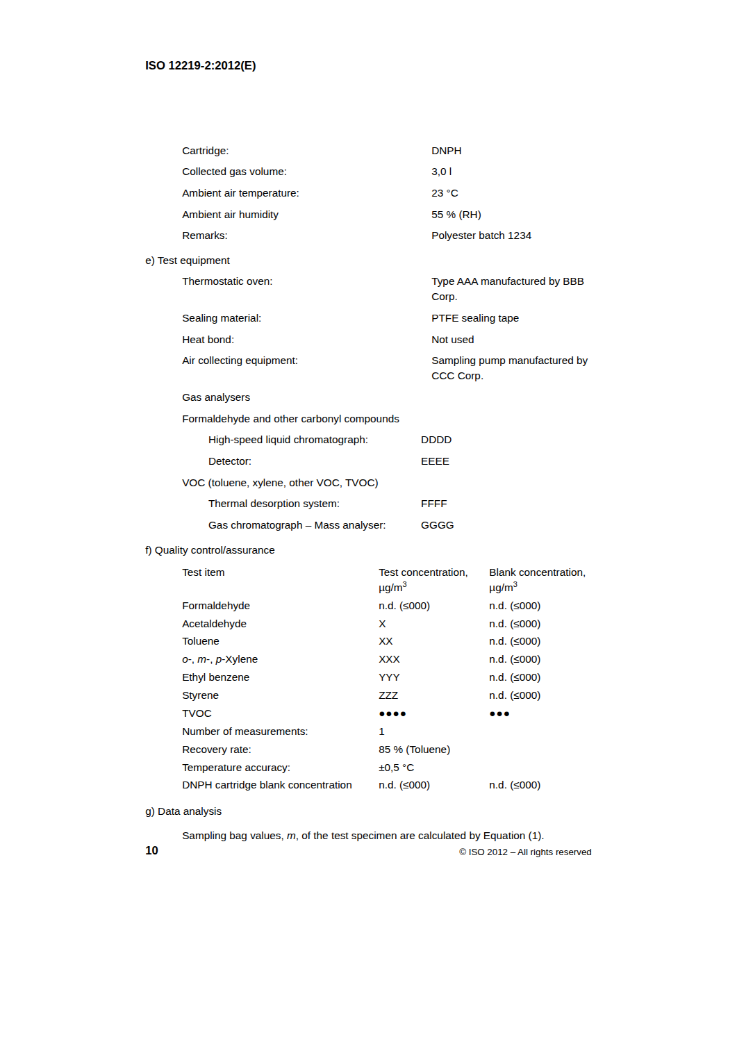ISO 12219-2:2012(E)
Cartridge:
DNPH
Collected gas volume:
3,0 l
Ambient air temperature:
23 °C
Ambient air humidity
55 % (RH)
Remarks:
Polyester batch 1234
e) Test equipment
Thermostatic oven:
Type AAA manufactured by BBB Corp.
Sealing material:
PTFE sealing tape
Heat bond:
Not used
Air collecting equipment:
Sampling pump manufactured by CCC Corp.
Gas analysers
Formaldehyde and other carbonyl compounds
High-speed liquid chromatograph:
DDDD
Detector:
EEEE
VOC (toluene, xylene, other VOC, TVOC)
Thermal desorption system:
FFFF
Gas chromatograph – Mass analyser:
GGGG
f) Quality control/assurance
| Test item | Test concentration, µg/m 3 | Blank concentration, µg/m 3 |
| Formaldehyde | n.d. (≤000) | n.d. (≤000) |
| Acetaldehyde | X | n.d. (≤000) |
| Toluene | XX | n.d. (≤000) |
| o -, m -, p -Xylene | XXX | n.d. (≤000) |
| Ethyl benzene | YYY | n.d. (≤000) |
| Styrene | ZZZ | n.d. (≤000) |
| TVOC | ●●●● | ●●● |
| Number of measurements: | 1 | |
| Recovery rate: | 85 % (Toluene) | |
| Temperature accuracy: | ±0,5 °C | |
| DNPH cartridge blank concentration | n.d. (≤000) | n.d. (≤000) |
g) Data analysis
Sampling bag values, m, of the test specimen are calculated by Equation (1).
10
© ISO 2012 – All rights reserved